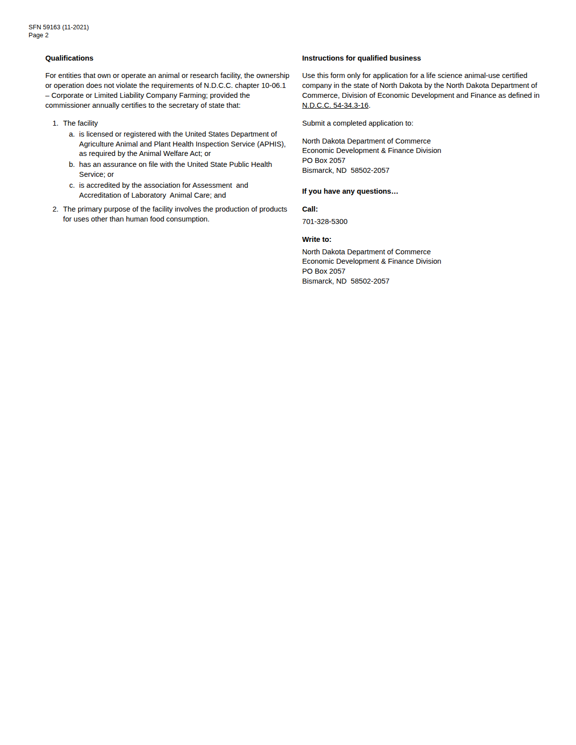SFN 59163 (11-2021)
Page 2
Qualifications
For entities that own or operate an animal or research facility, the ownership or operation does not violate the requirements of N.D.C.C. chapter 10-06.1 – Corporate or Limited Liability Company Farming; provided the commissioner annually certifies to the secretary of state that:
The facility
is licensed or registered with the United States Department of Agriculture Animal and Plant Health Inspection Service (APHIS), as required by the Animal Welfare Act; or
has an assurance on file with the United State Public Health Service; or
is accredited by the association for Assessment and Accreditation of Laboratory Animal Care; and
The primary purpose of the facility involves the production of products for uses other than human food consumption.
Instructions for qualified business
Use this form only for application for a life science animal-use certified company in the state of North Dakota by the North Dakota Department of Commerce, Division of Economic Development and Finance as defined in N.D.C.C. 54-34.3-16.
Submit a completed application to:
North Dakota Department of Commerce
Economic Development & Finance Division
PO Box 2057
Bismarck, ND 58502-2057
If you have any questions…
Call:
701-328-5300
Write to:
North Dakota Department of Commerce
Economic Development & Finance Division
PO Box 2057
Bismarck, ND 58502-2057